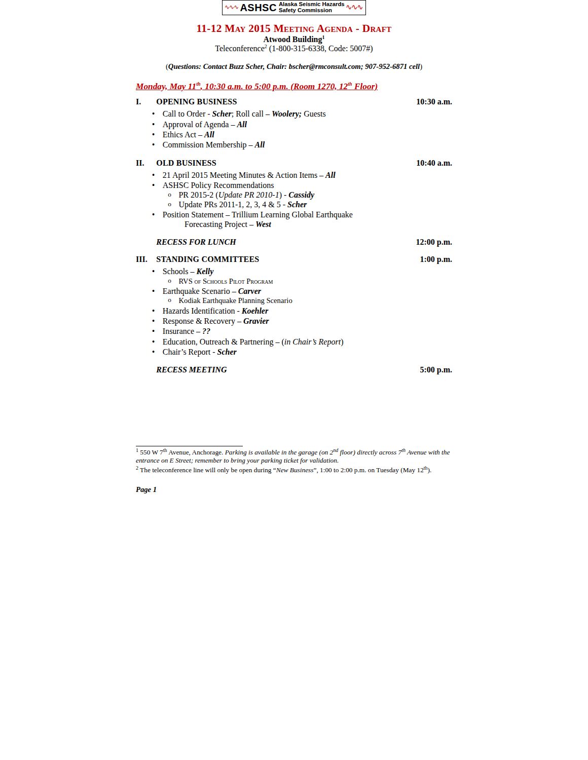∿∿∿ASHSC Alaska Seismic Hazards
Safety Commission∿∿∿
11-12 May 2015 Meeting Agenda - Draft
Atwood Building1
Teleconference2 (1-800-315-6338, Code: 5007#)
(Questions: Contact Buzz Scher, Chair: bscher@rmconsult.com; 907-952-6871 cell)
Monday, May 11th, 10:30 a.m. to 5:00 p.m. (Room 1270, 12th Floor)
| I. | OPENING BUSINESS | 10:30 a.m. |
Call to Order - Scher; Roll call – Woolery; Guests
Approval of Agenda – All
Ethics Act – All
Commission Membership – All
| II. | OLD BUSINESS | 10:40 a.m. |
21 April 2015 Meeting Minutes & Action Items – All
ASHSC Policy Recommendations
PR 2015-2 (Update PR 2010-1) - Cassidy
Update PRs 2011-1, 2, 3, 4 & 5 - Scher
Position Statement – Trillium Learning Global Earthquake
Forecasting Project – West
| | RECESS FOR LUNCH | 12:00 p.m. |
| III. | STANDING COMMITTEES | 1:00 p.m. |
Schools – Kelly
RVS of Schools Pilot Program
Earthquake Scenario – Carver
Kodiak Earthquake Planning Scenario
Hazards Identification - Koehler
Response & Recovery – Gravier
Insurance – ??
Education, Outreach & Partnering – (in Chair’s Report)
Chair’s Report - Scher
| | RECESS MEETING | 5:00 p.m. |
1 550 W 7th Avenue, Anchorage. Parking is available in the garage (on 2nd floor) directly across 7th Avenue with the entrance on E Street; remember to bring your parking ticket for validation.
2 The teleconference line will only be open during “New Business”, 1:00 to 2:00 p.m. on Tuesday (May 12th).
Page 1